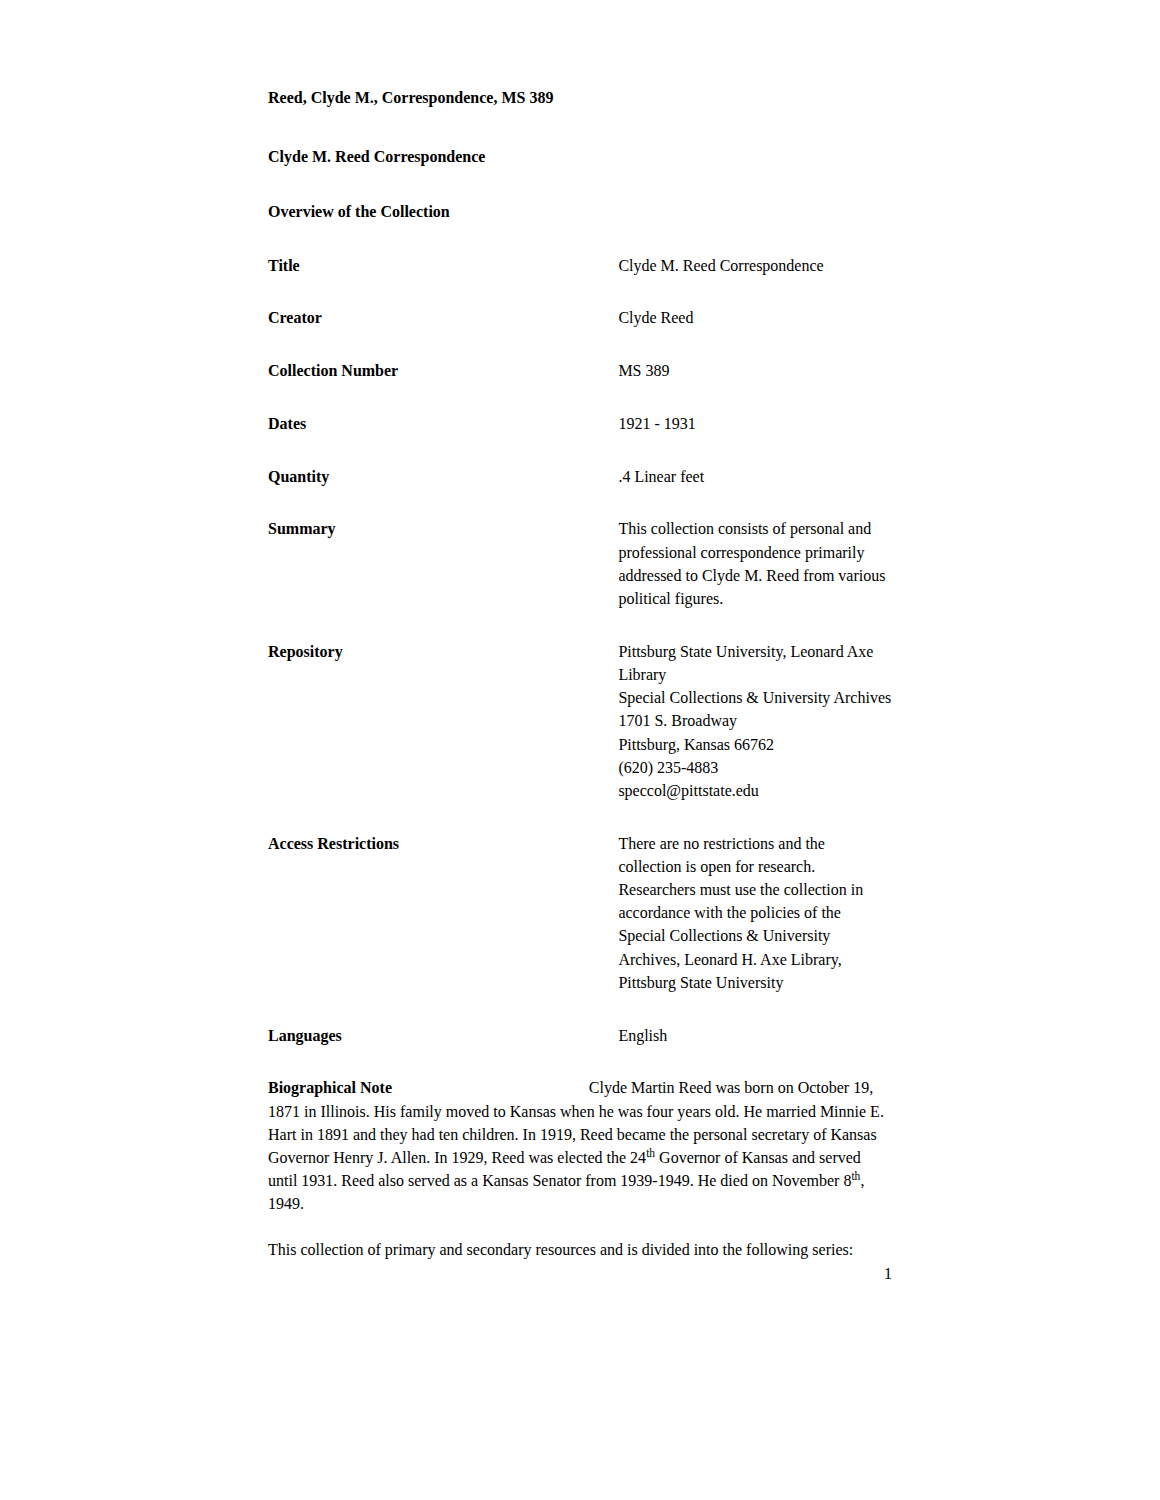Reed, Clyde M., Correspondence, MS 389
Clyde M. Reed Correspondence
Overview of the Collection
| Title | Clyde M. Reed Correspondence |
| Creator | Clyde Reed |
| Collection Number | MS 389 |
| Dates | 1921 - 1931 |
| Quantity | .4 Linear feet |
| Summary | This collection consists of personal and professional correspondence primarily addressed to Clyde M. Reed from various political figures. |
| Repository | Pittsburg State University, Leonard Axe Library Special Collections & University Archives 1701 S. Broadway Pittsburg, Kansas 66762 (620) 235-4883 speccol@pittstate.edu |
| Access Restrictions | There are no restrictions and the collection is open for research. Researchers must use the collection in accordance with the policies of the Special Collections & University Archives, Leonard H. Axe Library, Pittsburg State University |
| Languages | English |
Biographical Note Clyde Martin Reed was born on October 19, 1871 in Illinois. His family moved to Kansas when he was four years old. He married Minnie E. Hart in 1891 and they had ten children. In 1919, Reed became the personal secretary of Kansas Governor Henry J. Allen. In 1929, Reed was elected the 24th Governor of Kansas and served until 1931. Reed also served as a Kansas Senator from 1939-1949. He died on November 8th, 1949.
This collection of primary and secondary resources and is divided into the following series:
1